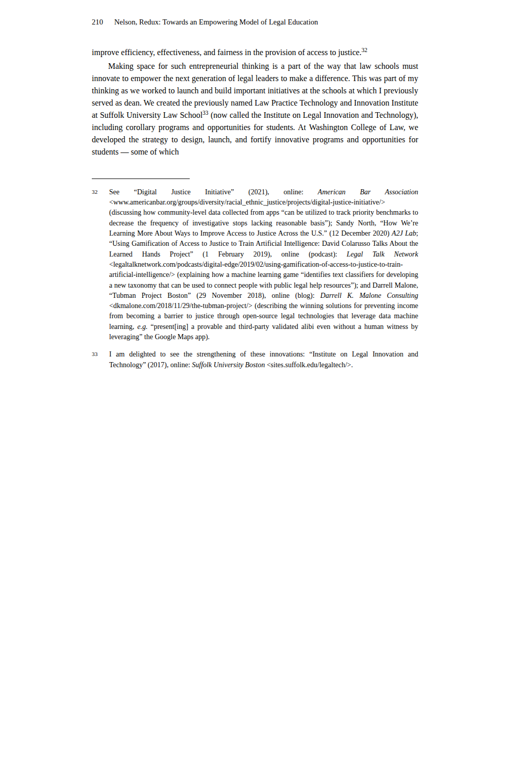210 Nelson, Redux: Towards an Empowering Model of Legal Education
improve efficiency, effectiveness, and fairness in the provision of access to justice.32
Making space for such entrepreneurial thinking is a part of the way that law schools must innovate to empower the next generation of legal leaders to make a difference. This was part of my thinking as we worked to launch and build important initiatives at the schools at which I previously served as dean. We created the previously named Law Practice Technology and Innovation Institute at Suffolk University Law School33 (now called the Institute on Legal Innovation and Technology), including corollary programs and opportunities for students. At Washington College of Law, we developed the strategy to design, launch, and fortify innovative programs and opportunities for students — some of which
32 See “Digital Justice Initiative” (2021), online: American Bar Association <www.americanbar.org/groups/diversity/racial_ethnic_justice/projects/digital-justice-initiative/> (discussing how community-level data collected from apps “can be utilized to track priority benchmarks to decrease the frequency of investigative stops lacking reasonable basis”); Sandy North, “How We’re Learning More About Ways to Improve Access to Justice Across the U.S.” (12 December 2020) A2J Lab; “Using Gamification of Access to Justice to Train Artificial Intelligence: David Colarusso Talks About the Learned Hands Project” (1 February 2019), online (podcast): Legal Talk Network <legaltalknetwork.com/podcasts/digital-edge/2019/02/using-gamification-of-access-to-justice-to-train-artificial-intelligence/> (explaining how a machine learning game “identifies text classifiers for developing a new taxonomy that can be used to connect people with public legal help resources”); and Darrell Malone, “Tubman Project Boston” (29 November 2018), online (blog): Darrell K. Malone Consulting <dkmalone.com/2018/11/29/the-tubman-project/> (describing the winning solutions for preventing income from becoming a barrier to justice through open-source legal technologies that leverage data machine learning, e.g. “present[ing] a provable and third-party validated alibi even without a human witness by leveraging” the Google Maps app).
33 I am delighted to see the strengthening of these innovations: “Institute on Legal Innovation and Technology” (2017), online: Suffolk University Boston <sites.suffolk.edu/legaltech/>.